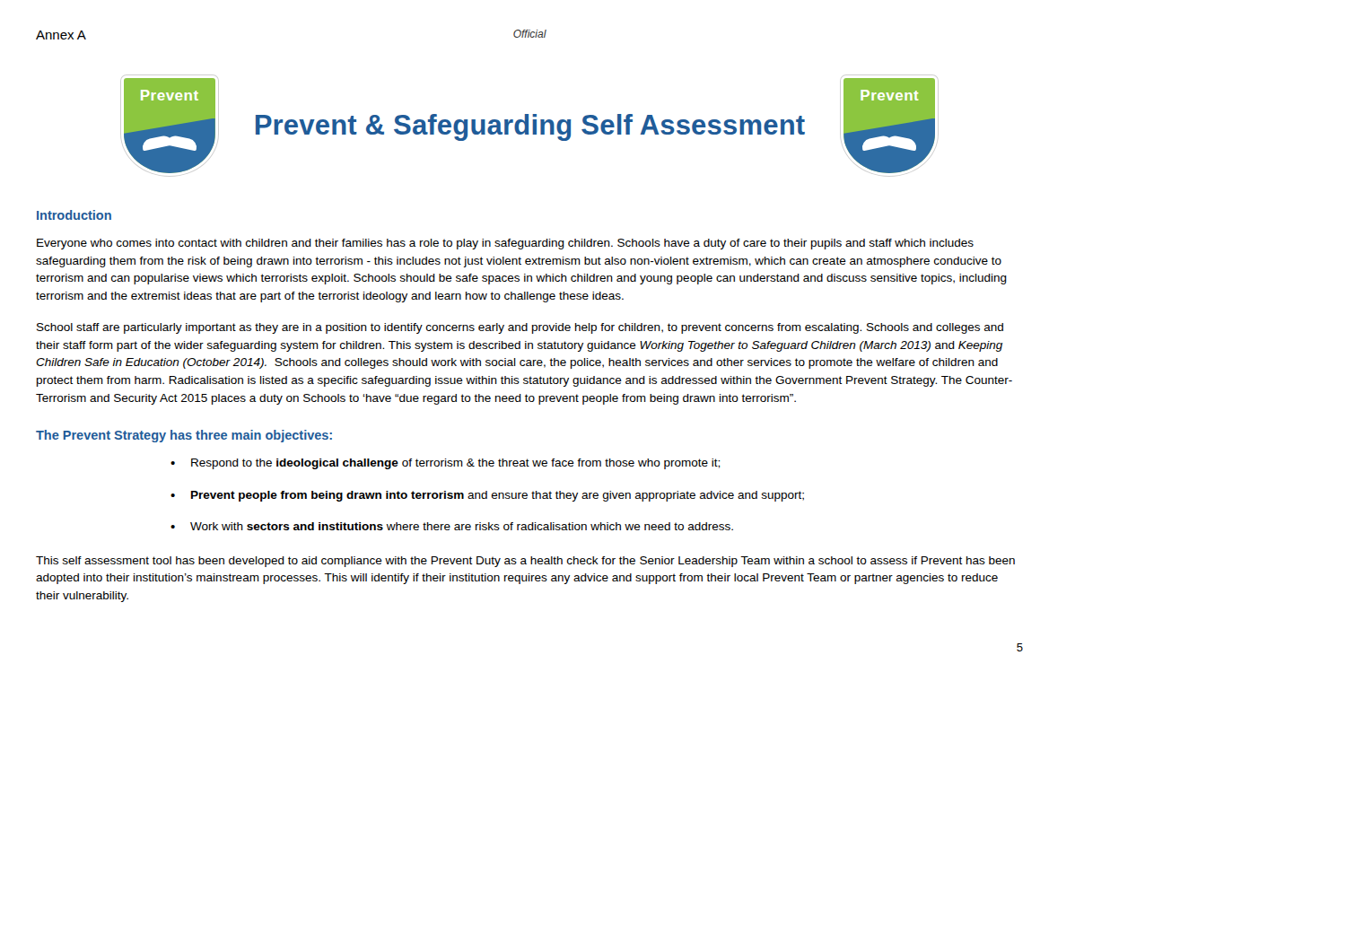Annex A Official
Prevent
Prevent & Safeguarding Self Assessment
Prevent
Introduction
Everyone who comes into contact with children and their families has a role to play in safeguarding children. Schools have a duty of care to their pupils and staff which includes safeguarding them from the risk of being drawn into terrorism - this includes not just violent extremism but also non-violent extremism, which can create an atmosphere conducive to terrorism and can popularise views which terrorists exploit. Schools should be safe spaces in which children and young people can understand and discuss sensitive topics, including terrorism and the extremist ideas that are part of the terrorist ideology and learn how to challenge these ideas.
School staff are particularly important as they are in a position to identify concerns early and provide help for children, to prevent concerns from escalating. Schools and colleges and their staff form part of the wider safeguarding system for children. This system is described in statutory guidance Working Together to Safeguard Children (March 2013) and Keeping Children Safe in Education (October 2014). Schools and colleges should work with social care, the police, health services and other services to promote the welfare of children and protect them from harm. Radicalisation is listed as a specific safeguarding issue within this statutory guidance and is addressed within the Government Prevent Strategy. The Counter-Terrorism and Security Act 2015 places a duty on Schools to ‘have “due regard to the need to prevent people from being drawn into terrorism”.
The Prevent Strategy has three main objectives:
Respond to the ideological challenge of terrorism & the threat we face from those who promote it;
Prevent people from being drawn into terrorism and ensure that they are given appropriate advice and support;
Work with sectors and institutions where there are risks of radicalisation which we need to address.
This self assessment tool has been developed to aid compliance with the Prevent Duty as a health check for the Senior Leadership Team within a school to assess if Prevent has been adopted into their institution’s mainstream processes. This will identify if their institution requires any advice and support from their local Prevent Team or partner agencies to reduce their vulnerability.
5